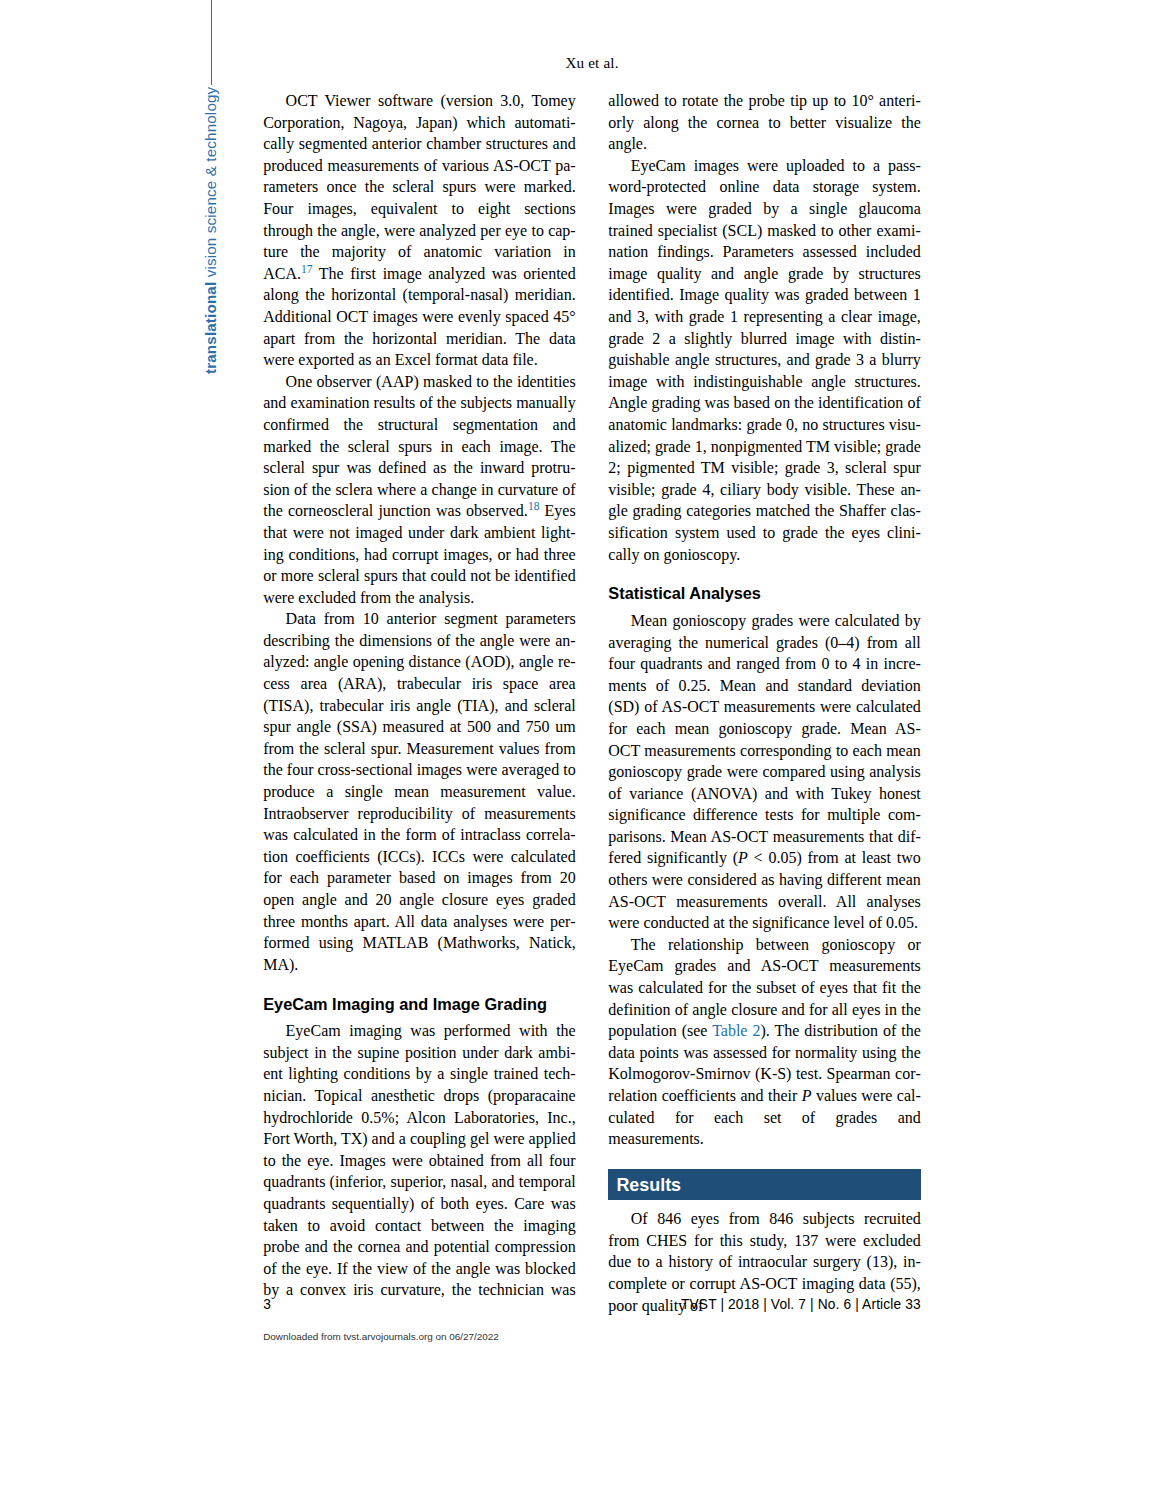Xu et al.
translational vision science & technology
OCT Viewer software (version 3.0, Tomey Corporation, Nagoya, Japan) which automatically segmented anterior chamber structures and produced measurements of various AS-OCT parameters once the scleral spurs were marked. Four images, equivalent to eight sections through the angle, were analyzed per eye to capture the majority of anatomic variation in ACA.17 The first image analyzed was oriented along the horizontal (temporal-nasal) meridian. Additional OCT images were evenly spaced 45° apart from the horizontal meridian. The data were exported as an Excel format data file.
One observer (AAP) masked to the identities and examination results of the subjects manually confirmed the structural segmentation and marked the scleral spurs in each image. The scleral spur was defined as the inward protrusion of the sclera where a change in curvature of the corneoscleral junction was observed.18 Eyes that were not imaged under dark ambient lighting conditions, had corrupt images, or had three or more scleral spurs that could not be identified were excluded from the analysis.
Data from 10 anterior segment parameters describing the dimensions of the angle were analyzed: angle opening distance (AOD), angle recess area (ARA), trabecular iris space area (TISA), trabecular iris angle (TIA), and scleral spur angle (SSA) measured at 500 and 750 um from the scleral spur. Measurement values from the four cross-sectional images were averaged to produce a single mean measurement value. Intraobserver reproducibility of measurements was calculated in the form of intraclass correlation coefficients (ICCs). ICCs were calculated for each parameter based on images from 20 open angle and 20 angle closure eyes graded three months apart. All data analyses were performed using MATLAB (Mathworks, Natick, MA).
EyeCam Imaging and Image Grading
EyeCam imaging was performed with the subject in the supine position under dark ambient lighting conditions by a single trained technician. Topical anesthetic drops (proparacaine hydrochloride 0.5%; Alcon Laboratories, Inc., Fort Worth, TX) and a coupling gel were applied to the eye. Images were obtained from all four quadrants (inferior, superior, nasal, and temporal quadrants sequentially) of both eyes. Care was taken to avoid contact between the imaging probe and the cornea and potential compression of the eye. If the view of the angle was blocked by a convex iris curvature, the technician was allowed to rotate the probe tip up to 10° anteriorly along the cornea to better visualize the angle.
EyeCam images were uploaded to a password-protected online data storage system. Images were graded by a single glaucoma trained specialist (SCL) masked to other examination findings. Parameters assessed included image quality and angle grade by structures identified. Image quality was graded between 1 and 3, with grade 1 representing a clear image, grade 2 a slightly blurred image with distinguishable angle structures, and grade 3 a blurry image with indistinguishable angle structures. Angle grading was based on the identification of anatomic landmarks: grade 0, no structures visualized; grade 1, nonpigmented TM visible; grade 2; pigmented TM visible; grade 3, scleral spur visible; grade 4, ciliary body visible. These angle grading categories matched the Shaffer classification system used to grade the eyes clinically on gonioscopy.
Statistical Analyses
Mean gonioscopy grades were calculated by averaging the numerical grades (0–4) from all four quadrants and ranged from 0 to 4 in increments of 0.25. Mean and standard deviation (SD) of AS-OCT measurements were calculated for each mean gonioscopy grade. Mean AS-OCT measurements corresponding to each mean gonioscopy grade were compared using analysis of variance (ANOVA) and with Tukey honest significance difference tests for multiple comparisons. Mean AS-OCT measurements that differed significantly (P < 0.05) from at least two others were considered as having different mean AS-OCT measurements overall. All analyses were conducted at the significance level of 0.05.
The relationship between gonioscopy or EyeCam grades and AS-OCT measurements was calculated for the subset of eyes that fit the definition of angle closure and for all eyes in the population (see Table 2). The distribution of the data points was assessed for normality using the Kolmogorov-Smirnov (K-S) test. Spearman correlation coefficients and their P values were calculated for each set of grades and measurements.
Results
Of 846 eyes from 846 subjects recruited from CHES for this study, 137 were excluded due to a history of intraocular surgery (13), incomplete or corrupt AS-OCT imaging data (55), poor quality of
3
TVST | 2018 | Vol. 7 | No. 6 | Article 33
Downloaded from tvst.arvojournals.org on 06/27/2022